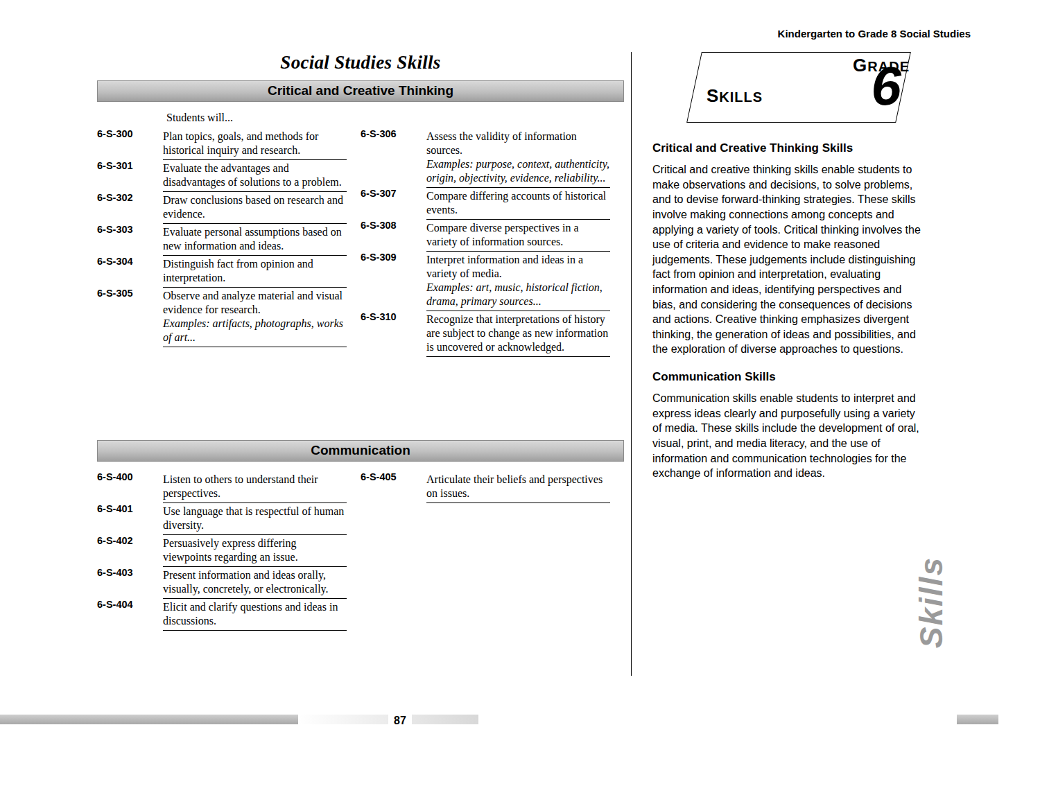Kindergarten to Grade 8 Social Studies
Social Studies Skills
Critical and Creative Thinking
Students will...
| 6-S-300 | Plan topics, goals, and methods for historical inquiry and research. |
| 6-S-301 | Evaluate the advantages and disadvantages of solutions to a problem. |
| 6-S-302 | Draw conclusions based on research and evidence. |
| 6-S-303 | Evaluate personal assumptions based on new information and ideas. |
| 6-S-304 | Distinguish fact from opinion and interpretation. |
| 6-S-305 | Observe and analyze material and visual evidence for research. Examples: artifacts, photographs, works of art... |
| 6-S-306 | Assess the validity of information sources. Examples: purpose, context, authenticity, origin, objectivity, evidence, reliability... |
| 6-S-307 | Compare differing accounts of historical events. |
| 6-S-308 | Compare diverse perspectives in a variety of information sources. |
| 6-S-309 | Interpret information and ideas in a variety of media. Examples: art, music, historical fiction, drama, primary sources... |
| 6-S-310 | Recognize that interpretations of history are subject to change as new information is uncovered or acknowledged. |
Communication
| 6-S-400 | Listen to others to understand their perspectives. |
| 6-S-401 | Use language that is respectful of human diversity. |
| 6-S-402 | Persuasively express differing viewpoints regarding an issue. |
| 6-S-403 | Present information and ideas orally, visually, concretely, or electronically. |
| 6-S-404 | Elicit and clarify questions and ideas in discussions. |
| 6-S-405 | Articulate their beliefs and perspectives on issues. |
GRADE
6
SKILLS
Critical and Creative Thinking Skills
Critical and creative thinking skills enable students to make observations and decisions, to solve problems, and to devise forward-thinking strategies. These skills involve making connections among concepts and applying a variety of tools. Critical thinking involves the use of criteria and evidence to make reasoned judgements. These judgements include distinguishing fact from opinion and interpretation, evaluating information and ideas, identifying perspectives and bias, and considering the consequences of decisions and actions. Creative thinking emphasizes divergent thinking, the generation of ideas and possibilities, and the exploration of diverse approaches to questions.
Communication Skills
Communication skills enable students to interpret and express ideas clearly and purposefully using a variety of media. These skills include the development of oral, visual, print, and media literacy, and the use of information and communication technologies for the exchange of information and ideas.
Skills
87